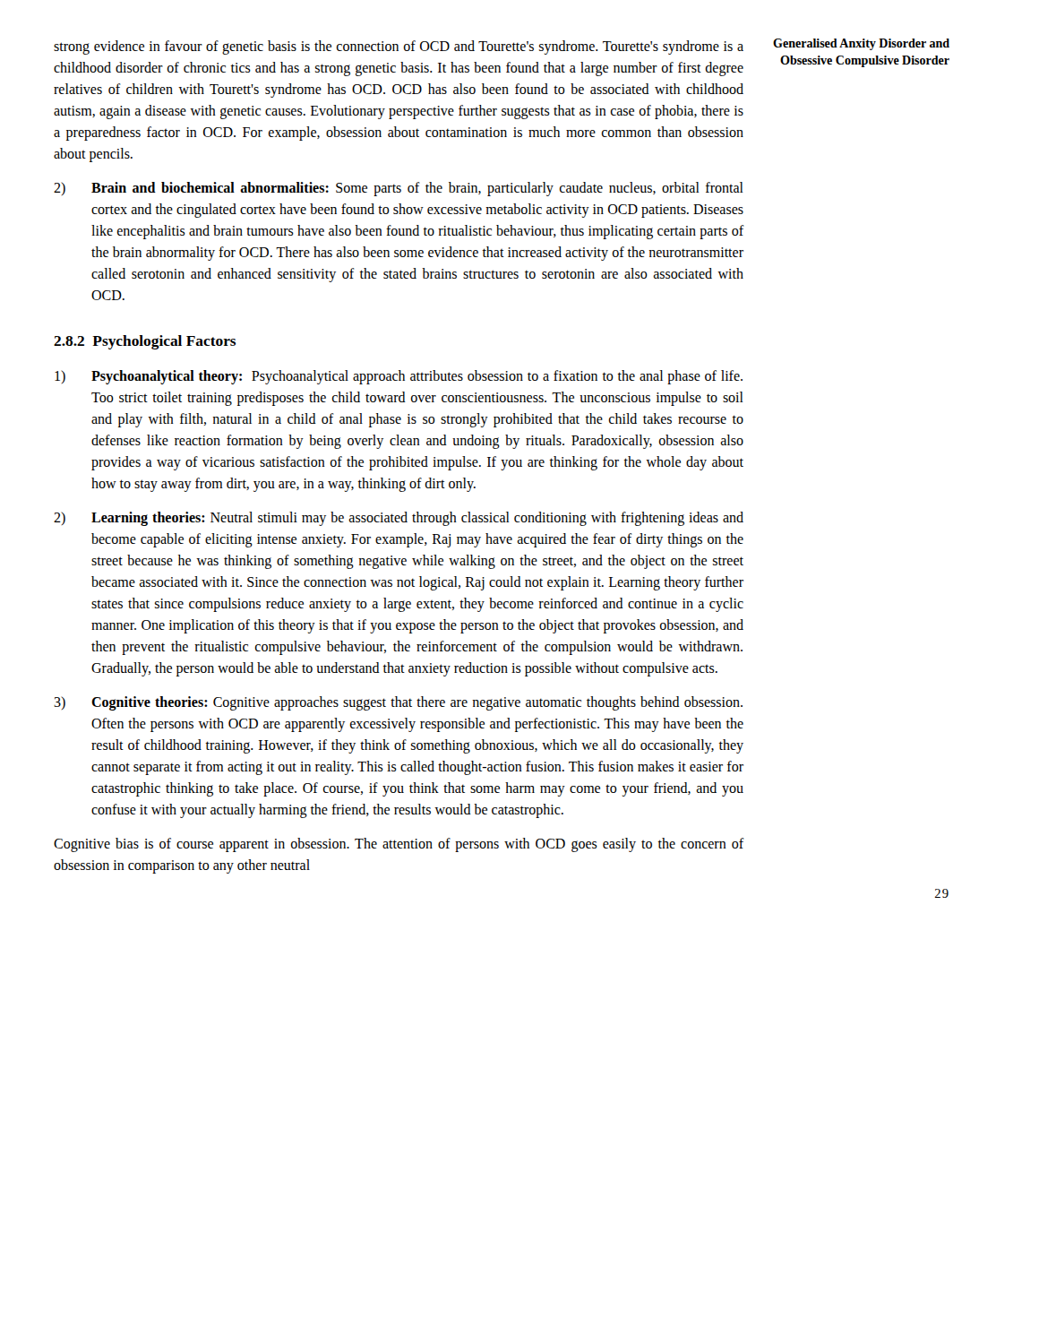Generalised Anxity Disorder and Obsessive Compulsive Disorder
strong evidence in favour of genetic basis is the connection of OCD and Tourette's syndrome. Tourette's syndrome is a childhood disorder of chronic tics and has a strong genetic basis. It has been found that a large number of first degree relatives of children with Tourett's syndrome has OCD. OCD has also been found to be associated with childhood autism, again a disease with genetic causes. Evolutionary perspective further suggests that as in case of phobia, there is a preparedness factor in OCD. For example, obsession about contamination is much more common than obsession about pencils.
2) Brain and biochemical abnormalities: Some parts of the brain, particularly caudate nucleus, orbital frontal cortex and the cingulated cortex have been found to show excessive metabolic activity in OCD patients. Diseases like encephalitis and brain tumours have also been found to ritualistic behaviour, thus implicating certain parts of the brain abnormality for OCD. There has also been some evidence that increased activity of the neurotransmitter called serotonin and enhanced sensitivity of the stated brains structures to serotonin are also associated with OCD.
2.8.2 Psychological Factors
1) Psychoanalytical theory: Psychoanalytical approach attributes obsession to a fixation to the anal phase of life. Too strict toilet training predisposes the child toward over conscientiousness. The unconscious impulse to soil and play with filth, natural in a child of anal phase is so strongly prohibited that the child takes recourse to defenses like reaction formation by being overly clean and undoing by rituals. Paradoxically, obsession also provides a way of vicarious satisfaction of the prohibited impulse. If you are thinking for the whole day about how to stay away from dirt, you are, in a way, thinking of dirt only.
2) Learning theories: Neutral stimuli may be associated through classical conditioning with frightening ideas and become capable of eliciting intense anxiety. For example, Raj may have acquired the fear of dirty things on the street because he was thinking of something negative while walking on the street, and the object on the street became associated with it. Since the connection was not logical, Raj could not explain it. Learning theory further states that since compulsions reduce anxiety to a large extent, they become reinforced and continue in a cyclic manner. One implication of this theory is that if you expose the person to the object that provokes obsession, and then prevent the ritualistic compulsive behaviour, the reinforcement of the compulsion would be withdrawn. Gradually, the person would be able to understand that anxiety reduction is possible without compulsive acts.
3) Cognitive theories: Cognitive approaches suggest that there are negative automatic thoughts behind obsession. Often the persons with OCD are apparently excessively responsible and perfectionistic. This may have been the result of childhood training. However, if they think of something obnoxious, which we all do occasionally, they cannot separate it from acting it out in reality. This is called thought-action fusion. This fusion makes it easier for catastrophic thinking to take place. Of course, if you think that some harm may come to your friend, and you confuse it with your actually harming the friend, the results would be catastrophic.
Cognitive bias is of course apparent in obsession. The attention of persons with OCD goes easily to the concern of obsession in comparison to any other neutral
29